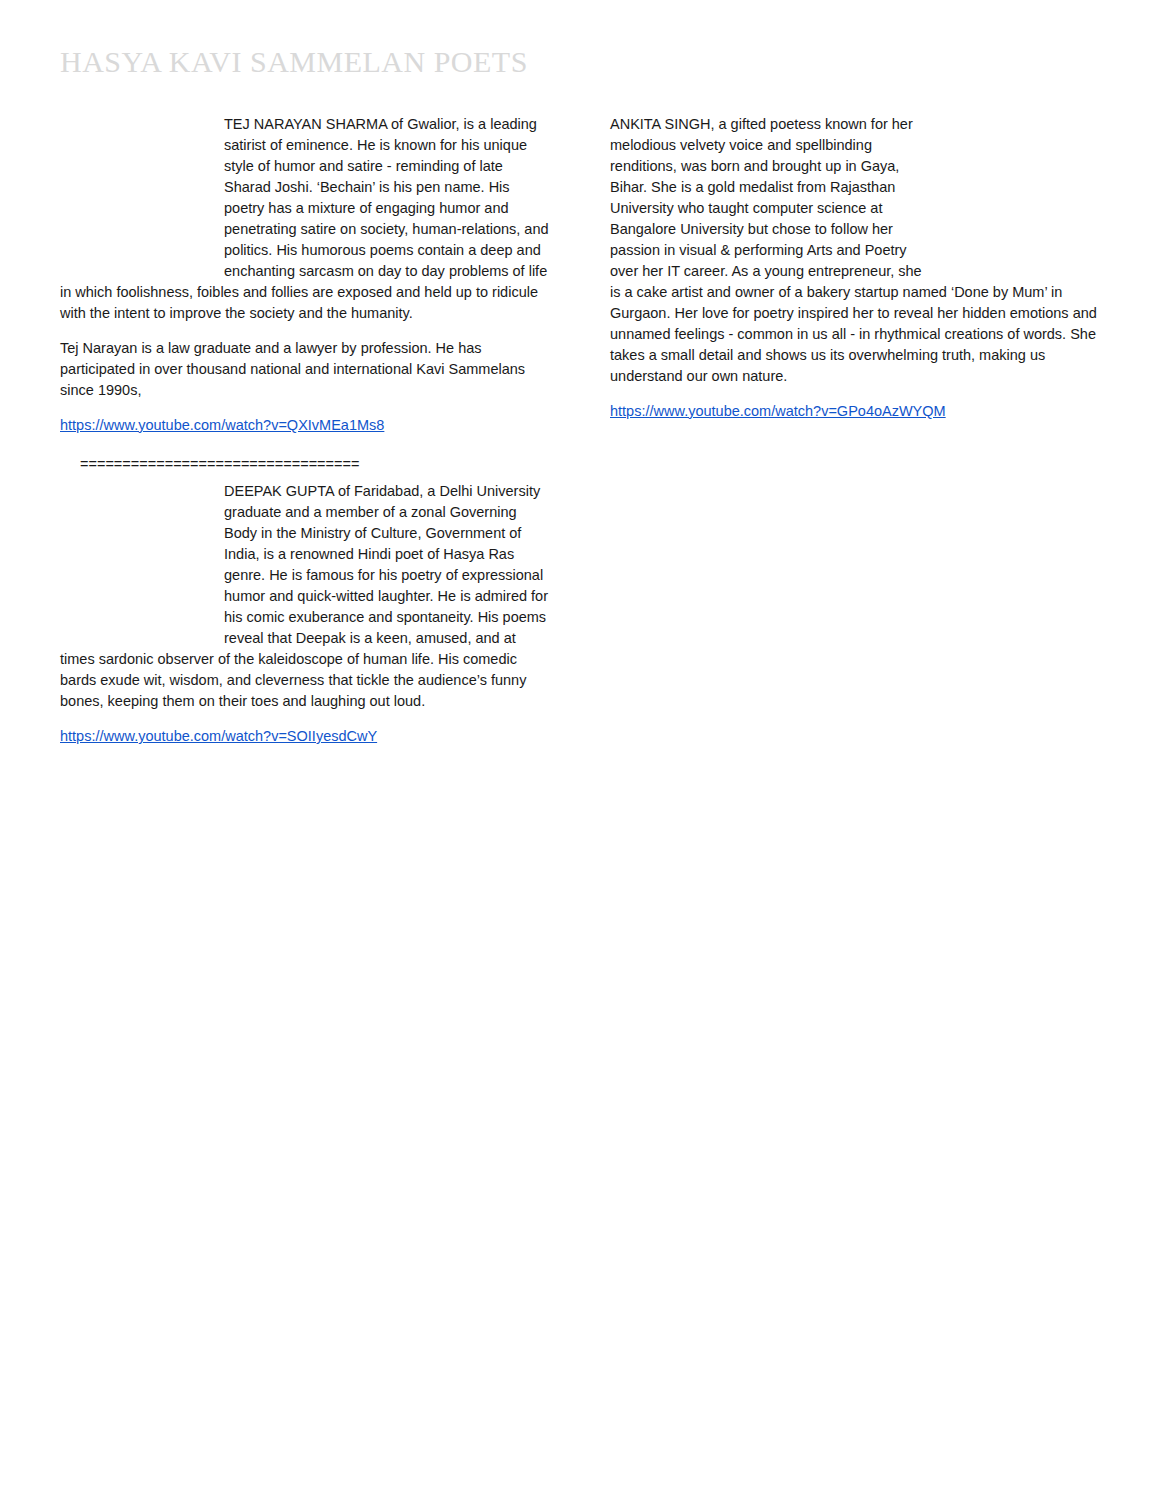HASYA KAVI SAMMELAN POETS
TEJ NARAYAN SHARMA of Gwalior, is a leading satirist of eminence. He is known for his unique style of humor and satire - reminding of late Sharad Joshi. ‘Bechain’ is his pen name. His poetry has a mixture of engaging humor and penetrating satire on society, human-relations, and politics. His humorous poems contain a deep and enchanting sarcasm on day to day problems of life in which foolishness, foibles and follies are exposed and held up to ridicule with the intent to improve the society and the humanity.
Tej Narayan is a law graduate and a lawyer by profession. He has participated in over thousand national and international Kavi Sammelans since 1990s,
https://www.youtube.com/watch?v=QXIvMEa1Ms8
=================================
DEEPAK GUPTA of Faridabad, a Delhi University graduate and a member of a zonal Governing Body in the Ministry of Culture, Government of India, is a renowned Hindi poet of Hasya Ras genre. He is famous for his poetry of expressional humor and quick-witted laughter. He is admired for his comic exuberance and spontaneity. His poems reveal that Deepak is a keen, amused, and at times sardonic observer of the kaleidoscope of human life. His comedic bards exude wit, wisdom, and cleverness that tickle the audience’s funny bones, keeping them on their toes and laughing out loud.
https://www.youtube.com/watch?v=SOIIyesdCwY
ANKITA SINGH, a gifted poetess known for her melodious velvety voice and spellbinding renditions, was born and brought up in Gaya, Bihar. She is a gold medalist from Rajasthan University who taught computer science at Bangalore University but chose to follow her passion in visual & performing Arts and Poetry over her IT career. As a young entrepreneur, she is a cake artist and owner of a bakery startup named ‘Done by Mum’ in Gurgaon. Her love for poetry inspired her to reveal her hidden emotions and unnamed feelings - common in us all - in rhythmical creations of words. She takes a small detail and shows us its overwhelming truth, making us understand our own nature.
https://www.youtube.com/watch?v=GPo4oAzWYQM